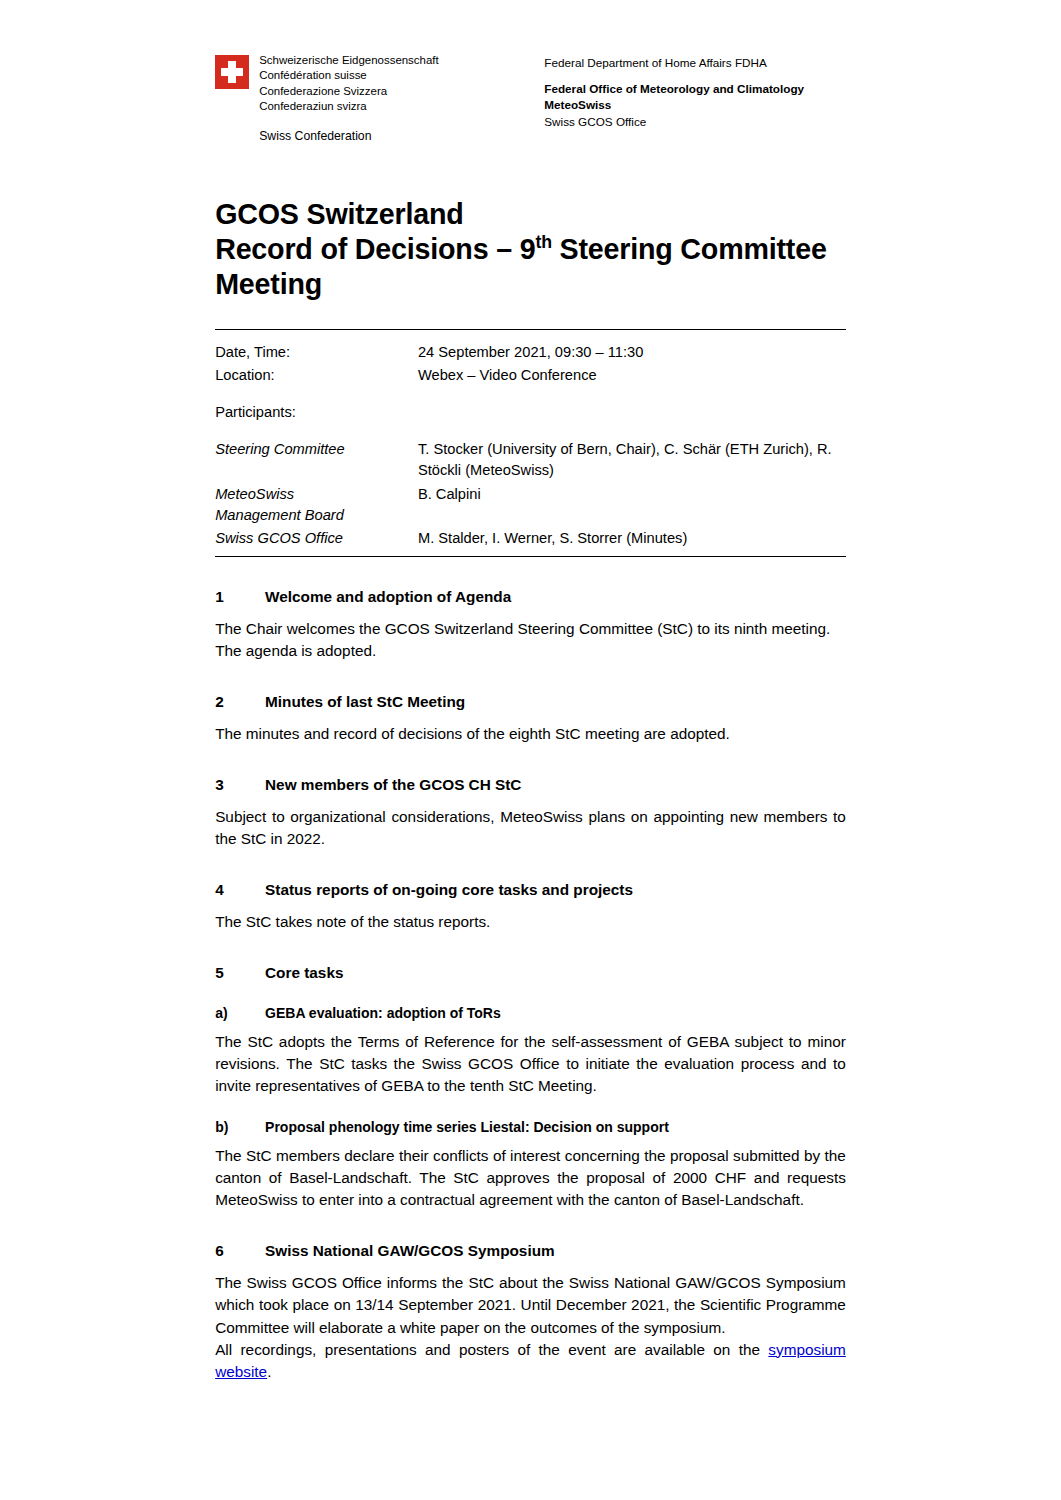Schweizerische Eidgenossenschaft
Confédération suisse
Confederazione Svizzera
Confederaziun svizra
Swiss Confederation
Federal Department of Home Affairs FDHA
Federal Office of Meteorology and Climatology MeteoSwiss
Swiss GCOS Office
GCOS Switzerland Record of Decisions – 9th Steering Committee Meeting
| Date, Time: | 24 September 2021, 09:30 – 11:30 |
| Location: | Webex – Video Conference |
| Participants: | |
| Steering Committee | T. Stocker (University of Bern, Chair), C. Schär (ETH Zurich), R. Stöckli (MeteoSwiss) |
| MeteoSwiss Management Board | B. Calpini |
| Swiss GCOS Office | M. Stalder, I. Werner, S. Storrer (Minutes) |
1 Welcome and adoption of Agenda
The Chair welcomes the GCOS Switzerland Steering Committee (StC) to its ninth meeting.
The agenda is adopted.
2 Minutes of last StC Meeting
The minutes and record of decisions of the eighth StC meeting are adopted.
3 New members of the GCOS CH StC
Subject to organizational considerations, MeteoSwiss plans on appointing new members to the StC in 2022.
4 Status reports of on-going core tasks and projects
The StC takes note of the status reports.
5 Core tasks
a) GEBA evaluation: adoption of ToRs
The StC adopts the Terms of Reference for the self-assessment of GEBA subject to minor revisions. The StC tasks the Swiss GCOS Office to initiate the evaluation process and to invite representatives of GEBA to the tenth StC Meeting.
b) Proposal phenology time series Liestal: Decision on support
The StC members declare their conflicts of interest concerning the proposal submitted by the canton of Basel-Landschaft. The StC approves the proposal of 2000 CHF and requests MeteoSwiss to enter into a contractual agreement with the canton of Basel-Landschaft.
6 Swiss National GAW/GCOS Symposium
The Swiss GCOS Office informs the StC about the Swiss National GAW/GCOS Symposium which took place on 13/14 September 2021. Until December 2021, the Scientific Programme Committee will elaborate a white paper on the outcomes of the symposium.
All recordings, presentations and posters of the event are available on the symposium website.